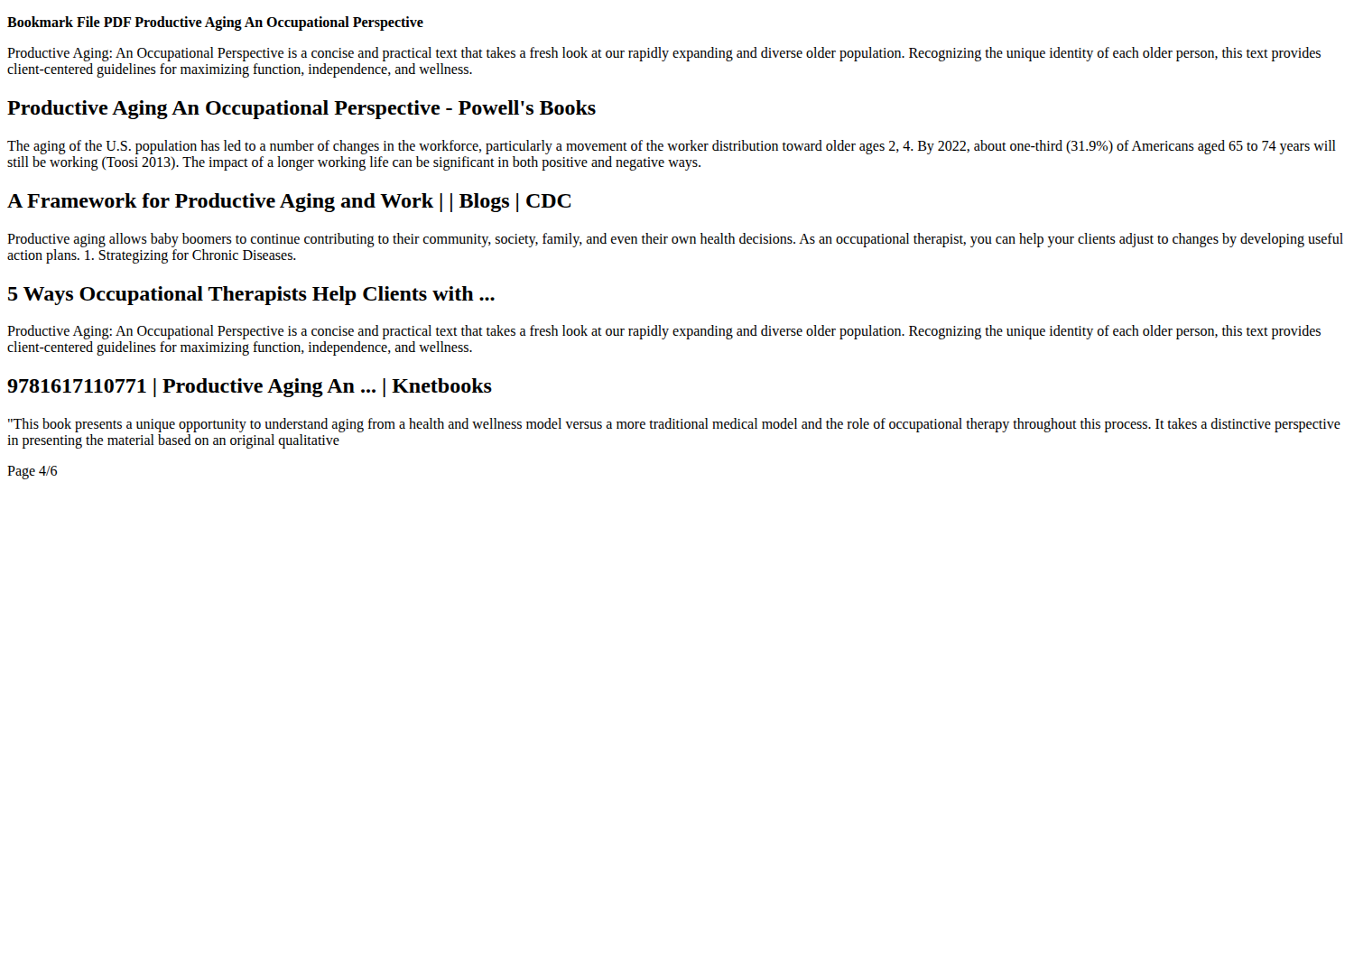Bookmark File PDF Productive Aging An Occupational Perspective
Productive Aging: An Occupational Perspective is a concise and practical text that takes a fresh look at our rapidly expanding and diverse older population. Recognizing the unique identity of each older person, this text provides client-centered guidelines for maximizing function, independence, and wellness.
Productive Aging An Occupational Perspective - Powell's Books
The aging of the U.S. population has led to a number of changes in the workforce, particularly a movement of the worker distribution toward older ages 2, 4. By 2022, about one-third (31.9%) of Americans aged 65 to 74 years will still be working (Toosi 2013). The impact of a longer working life can be significant in both positive and negative ways.
A Framework for Productive Aging and Work | | Blogs | CDC
Productive aging allows baby boomers to continue contributing to their community, society, family, and even their own health decisions. As an occupational therapist, you can help your clients adjust to changes by developing useful action plans. 1. Strategizing for Chronic Diseases.
5 Ways Occupational Therapists Help Clients with ...
Productive Aging: An Occupational Perspective is a concise and practical text that takes a fresh look at our rapidly expanding and diverse older population. Recognizing the unique identity of each older person, this text provides client-centered guidelines for maximizing function, independence, and wellness.
9781617110771 | Productive Aging An ... | Knetbooks
"This book presents a unique opportunity to understand aging from a health and wellness model versus a more traditional medical model and the role of occupational therapy throughout this process. It takes a distinctive perspective in presenting the material based on an original qualitative
Page 4/6